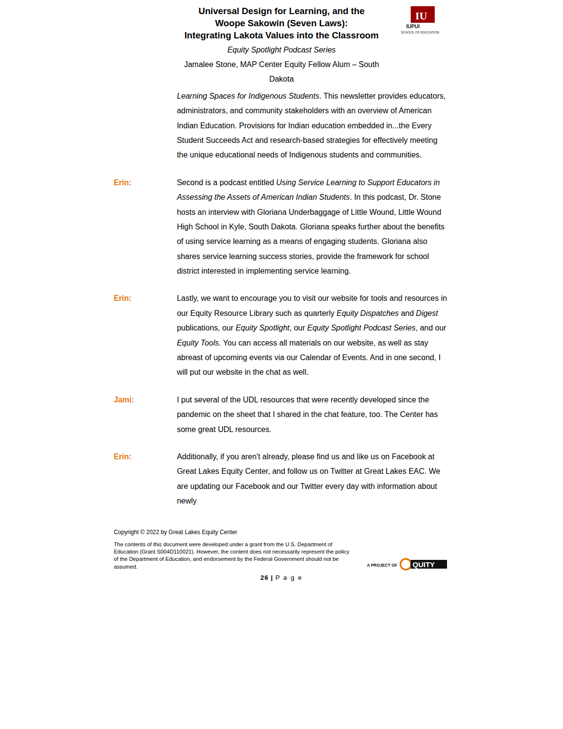Universal Design for Learning, and the
Woope Sakowin (Seven Laws):
Integrating Lakota Values into the Classroom
Equity Spotlight Podcast Series
Jamalee Stone, MAP Center Equity Fellow Alum – South Dakota
Learning Spaces for Indigenous Students. This newsletter provides educators, administrators, and community stakeholders with an overview of American Indian Education. Provisions for Indian education embedded in...the Every Student Succeeds Act and research-based strategies for effectively meeting the unique educational needs of Indigenous students and communities.
Erin:
Second is a podcast entitled Using Service Learning to Support Educators in Assessing the Assets of American Indian Students. In this podcast, Dr. Stone hosts an interview with Gloriana Underbaggage of Little Wound, Little Wound High School in Kyle, South Dakota. Gloriana speaks further about the benefits of using service learning as a means of engaging students. Gloriana also shares service learning success stories, provide the framework for school district interested in implementing service learning.
Erin:
Lastly, we want to encourage you to visit our website for tools and resources in our Equity Resource Library such as quarterly Equity Dispatches and Digest publications, our Equity Spotlight, our Equity Spotlight Podcast Series, and our Equity Tools. You can access all materials on our website, as well as stay abreast of upcoming events via our Calendar of Events. And in one second, I will put our website in the chat as well.
Jami:
I put several of the UDL resources that were recently developed since the pandemic on the sheet that I shared in the chat feature, too. The Center has some great UDL resources.
Erin:
Additionally, if you aren't already, please find us and like us on Facebook at Great Lakes Equity Center, and follow us on Twitter at Great Lakes EAC. We are updating our Facebook and our Twitter every day with information about newly
Copyright © 2022 by Great Lakes Equity Center
The contents of this document were developed under a grant from the U.S. Department of Education (Grant S004D110021). However, the content does not necessarily represent the policy of the Department of Education, and endorsement by the Federal Government should not be assumed.
26 | P a g e